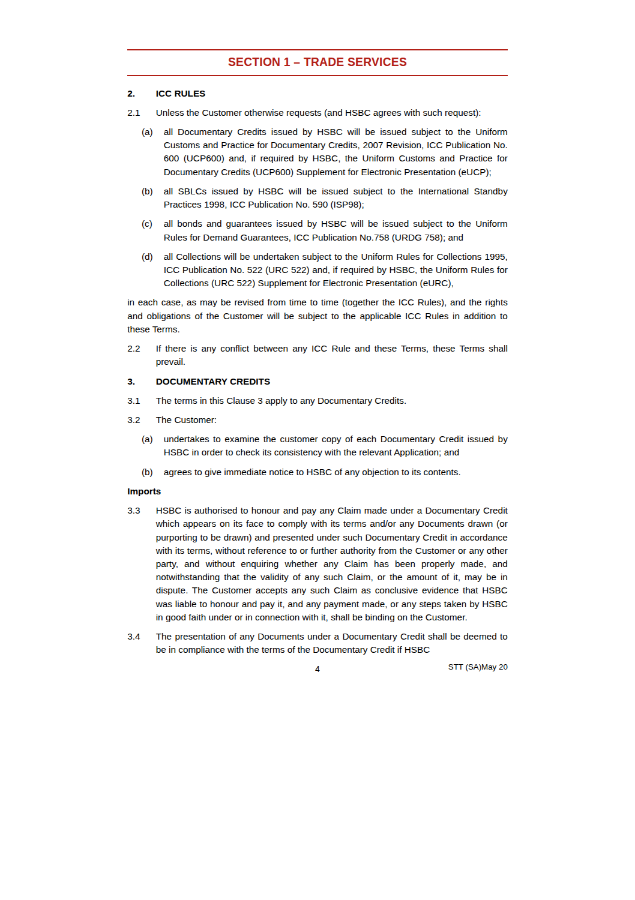SECTION 1 – TRADE SERVICES
2. ICC RULES
2.1 Unless the Customer otherwise requests (and HSBC agrees with such request):
(a) all Documentary Credits issued by HSBC will be issued subject to the Uniform Customs and Practice for Documentary Credits, 2007 Revision, ICC Publication No. 600 (UCP600) and, if required by HSBC, the Uniform Customs and Practice for Documentary Credits (UCP600) Supplement for Electronic Presentation (eUCP);
(b) all SBLCs issued by HSBC will be issued subject to the International Standby Practices 1998, ICC Publication No. 590 (ISP98);
(c) all bonds and guarantees issued by HSBC will be issued subject to the Uniform Rules for Demand Guarantees, ICC Publication No.758 (URDG 758); and
(d) all Collections will be undertaken subject to the Uniform Rules for Collections 1995, ICC Publication No. 522 (URC 522) and, if required by HSBC, the Uniform Rules for Collections (URC 522) Supplement for Electronic Presentation (eURC),
in each case, as may be revised from time to time (together the ICC Rules), and the rights and obligations of the Customer will be subject to the applicable ICC Rules in addition to these Terms.
2.2 If there is any conflict between any ICC Rule and these Terms, these Terms shall prevail.
3. DOCUMENTARY CREDITS
3.1 The terms in this Clause 3 apply to any Documentary Credits.
3.2 The Customer:
(a) undertakes to examine the customer copy of each Documentary Credit issued by HSBC in order to check its consistency with the relevant Application; and
(b) agrees to give immediate notice to HSBC of any objection to its contents.
Imports
3.3 HSBC is authorised to honour and pay any Claim made under a Documentary Credit which appears on its face to comply with its terms and/or any Documents drawn (or purporting to be drawn) and presented under such Documentary Credit in accordance with its terms, without reference to or further authority from the Customer or any other party, and without enquiring whether any Claim has been properly made, and notwithstanding that the validity of any such Claim, or the amount of it, may be in dispute. The Customer accepts any such Claim as conclusive evidence that HSBC was liable to honour and pay it, and any payment made, or any steps taken by HSBC in good faith under or in connection with it, shall be binding on the Customer.
3.4 The presentation of any Documents under a Documentary Credit shall be deemed to be in compliance with the terms of the Documentary Credit if HSBC
4
STT (SA)May 20